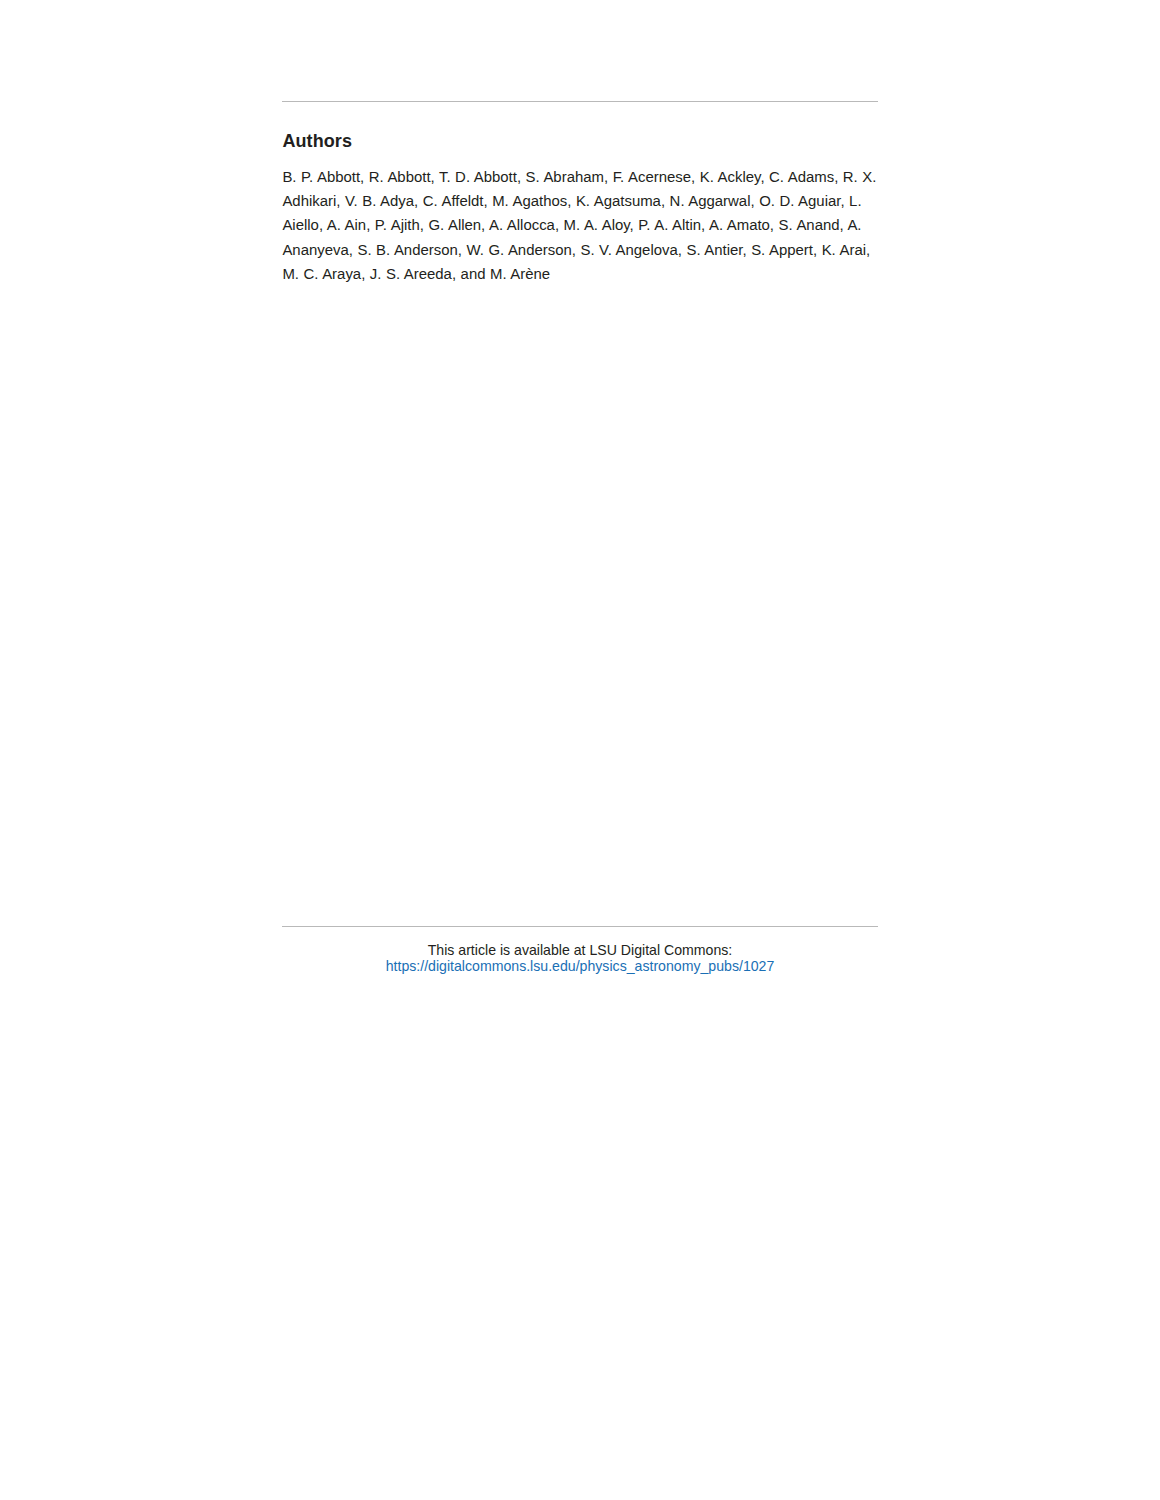Authors
B. P. Abbott, R. Abbott, T. D. Abbott, S. Abraham, F. Acernese, K. Ackley, C. Adams, R. X. Adhikari, V. B. Adya, C. Affeldt, M. Agathos, K. Agatsuma, N. Aggarwal, O. D. Aguiar, L. Aiello, A. Ain, P. Ajith, G. Allen, A. Allocca, M. A. Aloy, P. A. Altin, A. Amato, S. Anand, A. Ananyeva, S. B. Anderson, W. G. Anderson, S. V. Angelova, S. Antier, S. Appert, K. Arai, M. C. Araya, J. S. Areeda, and M. Arène
This article is available at LSU Digital Commons: https://digitalcommons.lsu.edu/physics_astronomy_pubs/1027